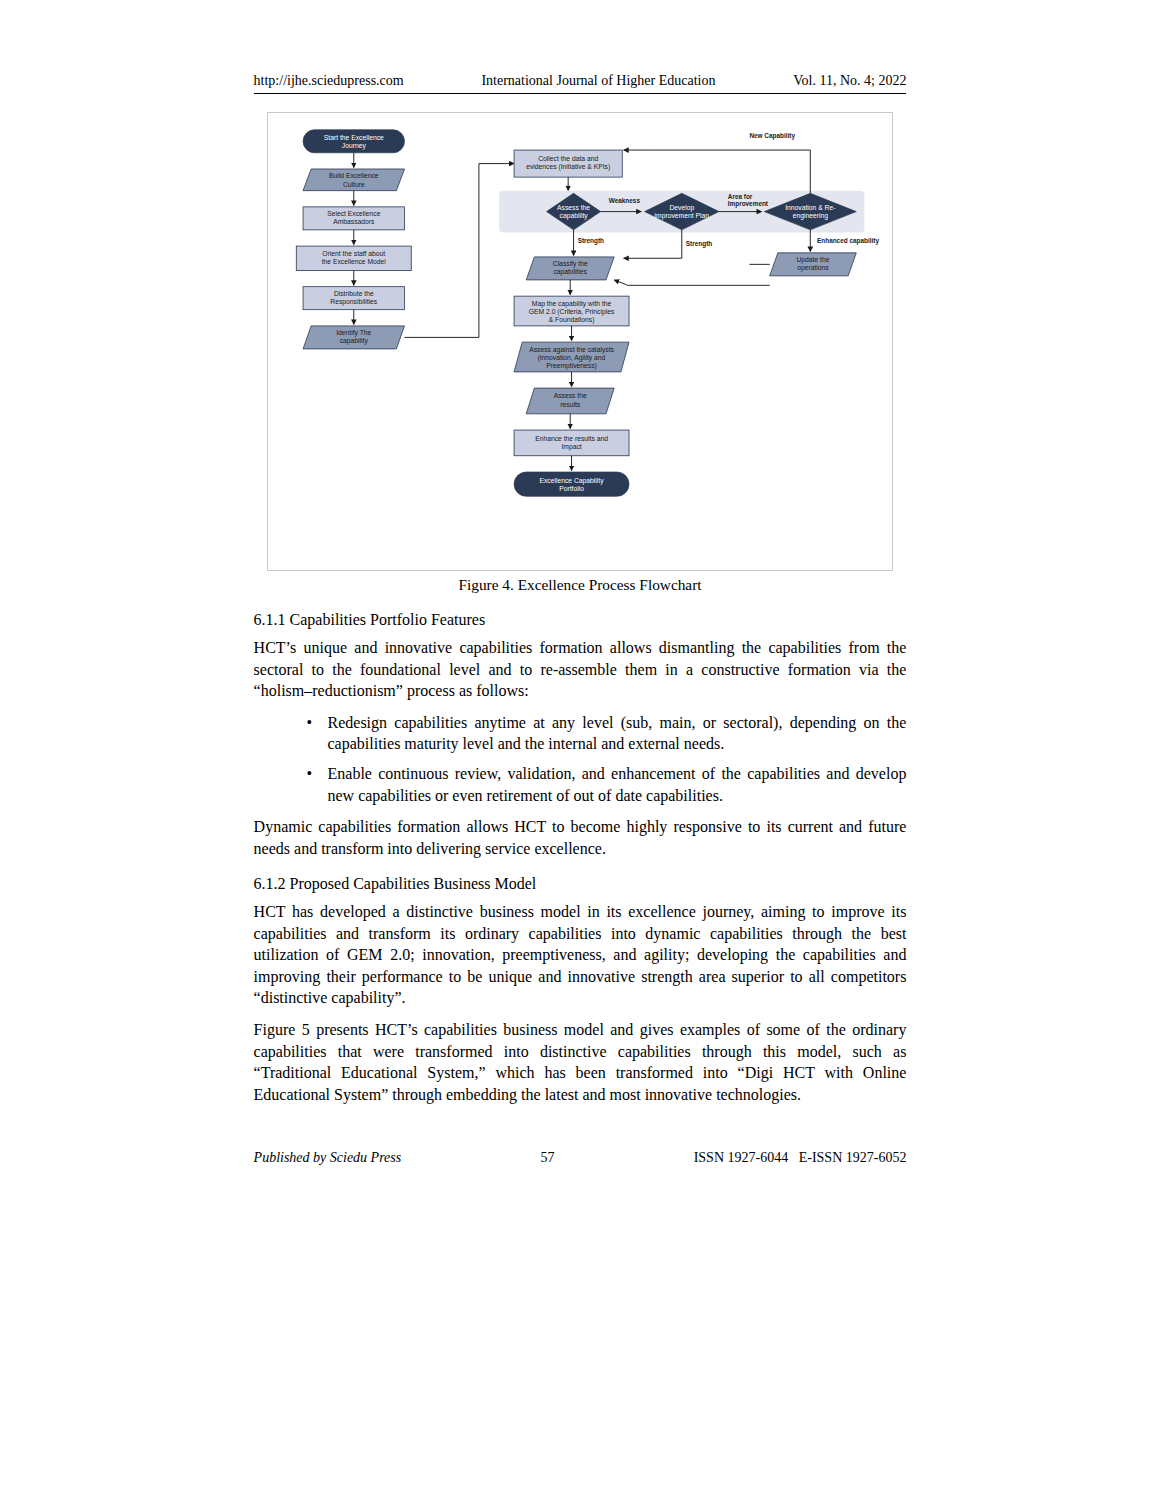http://ijhe.sciedupress.com International Journal of Higher Education Vol. 11, No. 4; 2022
Start the Excellence Journey Build Excellence Culture Select Excellence Ambassadors Orient the staff about the Excellence Model Distribute the Responsibilities Identify The capability Collect the data and evidences (Initiative & KPIs) Assess the capability Weakness Develop improvement Plan Area for Improvement Innovation & Re- engineering New Capability Strength Strength Enhanced capability Update the operations Classify the capabilities Map the capability with the GEM 2.0 (Criteria, Principles & Foundations) Assess against the catalysts (innovation, Agility and Preemptiveness) Assess the results Enhance the results and Impact Excellence Capability Portfolio
Figure 4. Excellence Process Flowchart
6.1.1 Capabilities Portfolio Features
HCT’s unique and innovative capabilities formation allows dismantling the capabilities from the sectoral to the foundational level and to re-assemble them in a constructive formation via the “holism–reductionism” process as follows:
Redesign capabilities anytime at any level (sub, main, or sectoral), depending on the capabilities maturity level and the internal and external needs.
Enable continuous review, validation, and enhancement of the capabilities and develop new capabilities or even retirement of out of date capabilities.
Dynamic capabilities formation allows HCT to become highly responsive to its current and future needs and transform into delivering service excellence.
6.1.2 Proposed Capabilities Business Model
HCT has developed a distinctive business model in its excellence journey, aiming to improve its capabilities and transform its ordinary capabilities into dynamic capabilities through the best utilization of GEM 2.0; innovation, preemptiveness, and agility; developing the capabilities and improving their performance to be unique and innovative strength area superior to all competitors “distinctive capability”.
Figure 5 presents HCT’s capabilities business model and gives examples of some of the ordinary capabilities that were transformed into distinctive capabilities through this model, such as “Traditional Educational System,” which has been transformed into “Digi HCT with Online Educational System” through embedding the latest and most innovative technologies.
Published by Sciedu Press 57 ISSN 1927-6044 E-ISSN 1927-6052